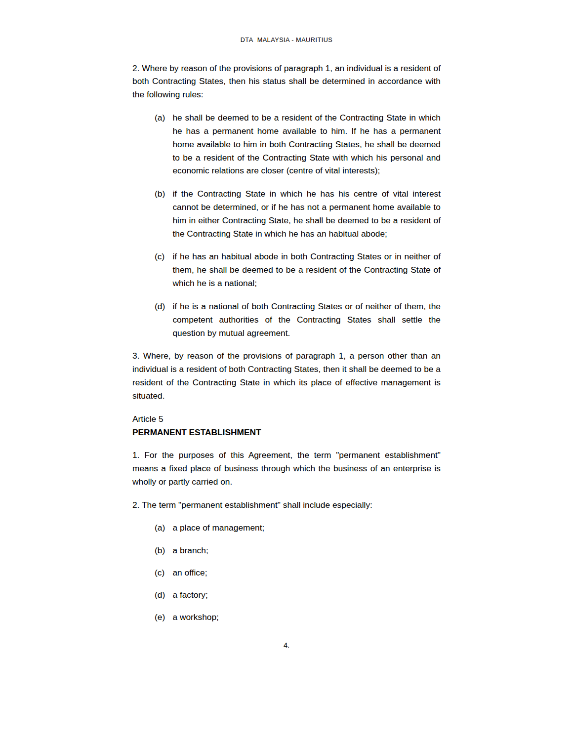DTA MALAYSIA - MAURITIUS
2. Where by reason of the provisions of paragraph 1, an individual is a resident of both Contracting States, then his status shall be determined in accordance with the following rules:
(a) he shall be deemed to be a resident of the Contracting State in which he has a permanent home available to him. If he has a permanent home available to him in both Contracting States, he shall be deemed to be a resident of the Contracting State with which his personal and economic relations are closer (centre of vital interests);
(b) if the Contracting State in which he has his centre of vital interest cannot be determined, or if he has not a permanent home available to him in either Contracting State, he shall be deemed to be a resident of the Contracting State in which he has an habitual abode;
(c) if he has an habitual abode in both Contracting States or in neither of them, he shall be deemed to be a resident of the Contracting State of which he is a national;
(d) if he is a national of both Contracting States or of neither of them, the competent authorities of the Contracting States shall settle the question by mutual agreement.
3. Where, by reason of the provisions of paragraph 1, a person other than an individual is a resident of both Contracting States, then it shall be deemed to be a resident of the Contracting State in which its place of effective management is situated.
Article 5
PERMANENT ESTABLISHMENT
1. For the purposes of this Agreement, the term "permanent establishment" means a fixed place of business through which the business of an enterprise is wholly or partly carried on.
2. The term "permanent establishment" shall include especially:
(a) a place of management;
(b) a branch;
(c) an office;
(d) a factory;
(e) a workshop;
4.